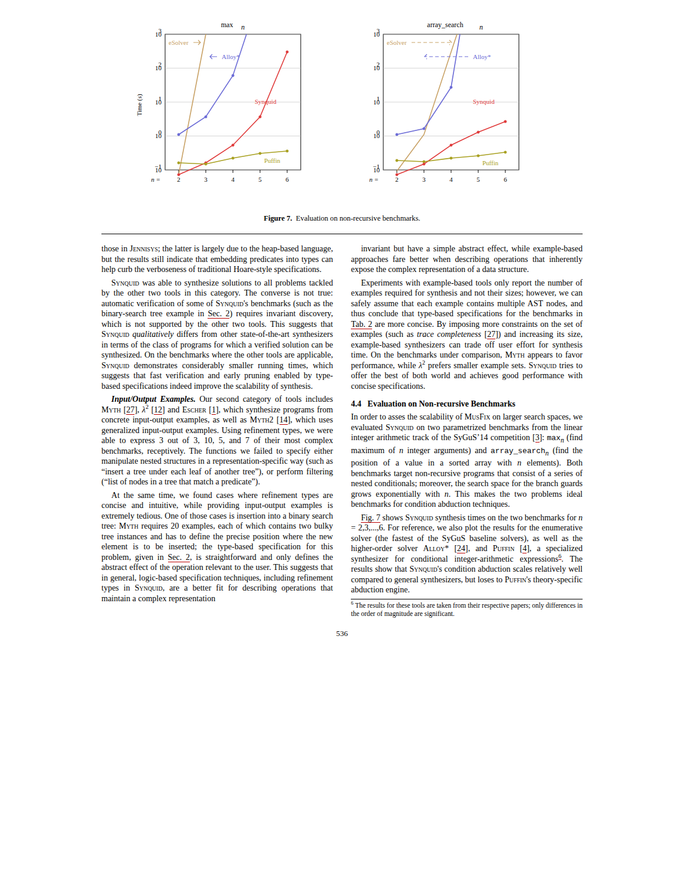max n 10 −1 10 0 10 1 10 2 10 3 Time (s) 2 3 4 5 6 n = eSolver Alloy* Synquid Puffin array_search n 10 −1 10 0 10 1 10 2 10 3 2 3 4 5 6 n = eSolver Alloy* Synquid Puffin
Figure 7. Evaluation on non-recursive benchmarks.
those in Jennisys; the latter is largely due to the heap-based language, but the results still indicate that embedding predicates into types can help curb the verboseness of traditional Hoare-style specifications.
Synquid was able to synthesize solutions to all problems tackled by the other two tools in this category. The converse is not true: automatic verification of some of Synquid's benchmarks (such as the binary-search tree example in Sec. 2) requires invariant discovery, which is not supported by the other two tools. This suggests that Synquid qualitatively differs from other state-of-the-art synthesizers in terms of the class of programs for which a verified solution can be synthesized. On the benchmarks where the other tools are applicable, Synquid demonstrates considerably smaller running times, which suggests that fast verification and early pruning enabled by type-based specifications indeed improve the scalability of synthesis.
Input/Output Examples. Our second category of tools includes Myth [27], λ2 [12] and Escher [1], which synthesize programs from concrete input-output examples, as well as Myth2 [14], which uses generalized input-output examples. Using refinement types, we were able to express 3 out of 3, 10, 5, and 7 of their most complex benchmarks, receptively. The functions we failed to specify either manipulate nested structures in a representation-specific way (such as “insert a tree under each leaf of another tree”), or perform filtering (“list of nodes in a tree that match a predicate”).
At the same time, we found cases where refinement types are concise and intuitive, while providing input-output examples is extremely tedious. One of those cases is insertion into a binary search tree: Myth requires 20 examples, each of which contains two bulky tree instances and has to define the precise position where the new element is to be inserted; the type-based specification for this problem, given in Sec. 2, is straightforward and only defines the abstract effect of the operation relevant to the user. This suggests that in general, logic-based specification techniques, including refinement types in Synquid, are a better fit for describing operations that maintain a complex representation
invariant but have a simple abstract effect, while example-based approaches fare better when describing operations that inherently expose the complex representation of a data structure.
Experiments with example-based tools only report the number of examples required for synthesis and not their sizes; however, we can safely assume that each example contains multiple AST nodes, and thus conclude that type-based specifications for the benchmarks in Tab. 2 are more concise. By imposing more constraints on the set of examples (such as trace completeness [27]) and increasing its size, example-based synthesizers can trade off user effort for synthesis time. On the benchmarks under comparison, Myth appears to favor performance, while λ2 prefers smaller example sets. Synquid tries to offer the best of both world and achieves good performance with concise specifications.
4.4 Evaluation on Non-recursive Benchmarks
In order to asses the scalability of MusFix on larger search spaces, we evaluated Synquid on two parametrized benchmarks from the linear integer arithmetic track of the SyGuS’14 competition [3]: maxn (find maximum of n integer arguments) and array_searchn (find the position of a value in a sorted array with n elements). Both benchmarks target non-recursive programs that consist of a series of nested conditionals; moreover, the search space for the branch guards grows exponentially with n. This makes the two problems ideal benchmarks for condition abduction techniques.
Fig. 7 shows Synquid synthesis times on the two benchmarks for n = 2,3,...,6. For reference, we also plot the results for the enumerative solver (the fastest of the SyGuS baseline solvers), as well as the higher-order solver Alloy* [24], and Puffin [4], a specialized synthesizer for conditional integer-arithmetic expressions6. The results show that Synquid's condition abduction scales relatively well compared to general synthesizers, but loses to Puffin's theory-specific abduction engine.
6 The results for these tools are taken from their respective papers; only differences in the order of magnitude are significant.
536